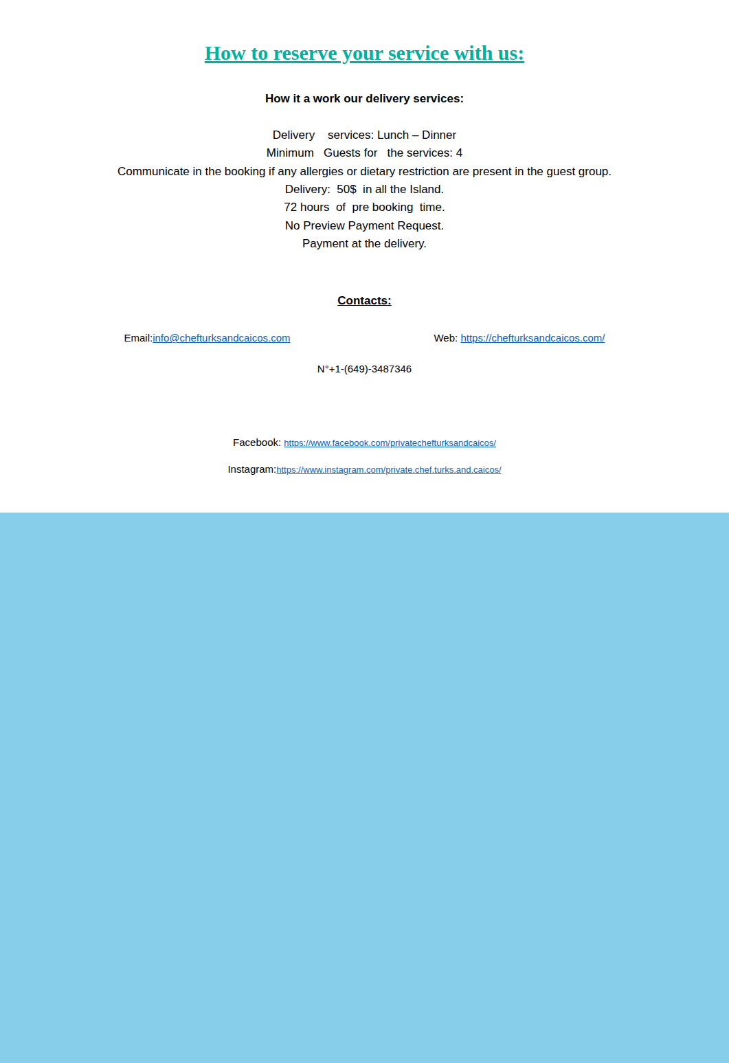How to reserve your service with us:
How it a work our delivery services:
Delivery services: Lunch – Dinner
Minimum Guests for the services: 4
Communicate in the booking if any allergies or dietary restriction are present in the guest group.
Delivery: 50$ in all the Island.
72 hours of pre booking time.
No Preview Payment Request.
Payment at the delivery.
Contacts:
Email:info@chefturksandcaicos.com
Web: https://chefturksandcaicos.com/
N°+1-(649)-3487346
Facebook: https://www.facebook.com/privatechefturksandcaicos/
Instagram:https://www.instagram.com/private.chef.turks.and.caicos/